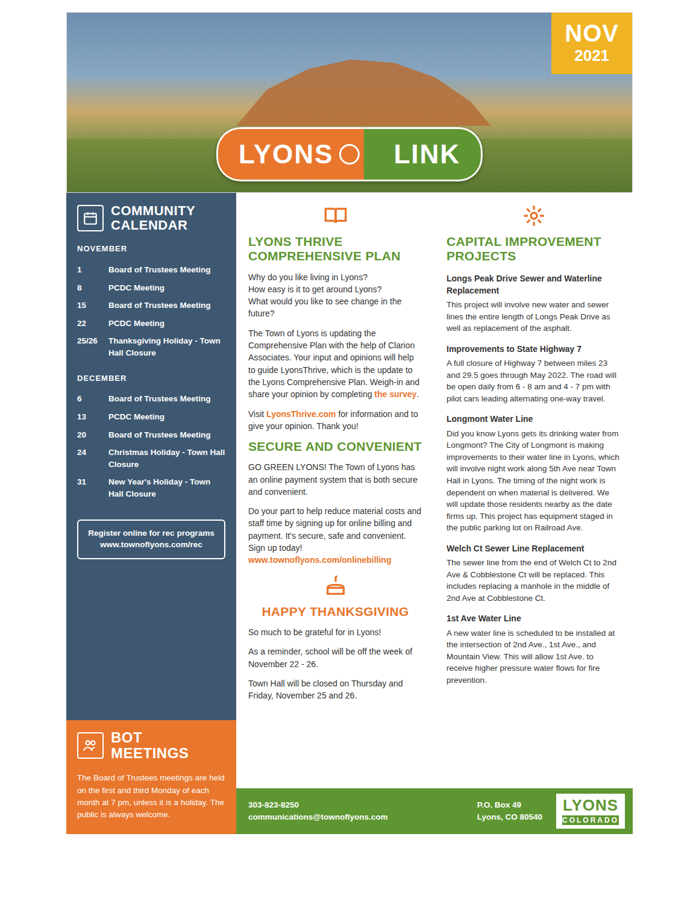NOV 2021
LYONS
LINK
COMMUNITY
CALENDAR
NOVEMBER
| 1 | Board of Trustees Meeting |
| 8 | PCDC Meeting |
| 15 | Board of Trustees Meeting |
| 22 | PCDC Meeting |
| 25/26 | Thanksgiving Holiday - Town Hall Closure |
DECEMBER
| 6 | Board of Trustees Meeting |
| 13 | PCDC Meeting |
| 20 | Board of Trustees Meeting |
| 24 | Christmas Holiday - Town Hall Closure |
| 31 | New Year's Holiday - Town Hall Closure |
Register online for rec programs
www.townoflyons.com/rec
LYONS THRIVE
COMPREHENSIVE PLAN
Why do you like living in Lyons?
How easy is it to get around Lyons?
What would you like to see change in the future?
The Town of Lyons is updating the Comprehensive Plan with the help of Clarion Associates. Your input and opinions will help to guide LyonsThrive, which is the update to the Lyons Comprehensive Plan. Weigh-in and share your opinion by completing the survey.
Visit LyonsThrive.com for information and to give your opinion. Thank you!
SECURE AND CONVENIENT
GO GREEN LYONS! The Town of Lyons has an online payment system that is both secure and convenient.
Do your part to help reduce material costs and staff time by signing up for online billing and payment. It's secure, safe and convenient. Sign up today! www.townoflyons.com/onlinebilling
HAPPY THANKSGIVING
So much to be grateful for in Lyons!
As a reminder, school will be off the week of November 22 - 26.
Town Hall will be closed on Thursday and Friday, November 25 and 26.
CAPITAL IMPROVEMENT
PROJECTS
Longs Peak Drive Sewer and Waterline Replacement
This project will involve new water and sewer lines the entire length of Longs Peak Drive as well as replacement of the asphalt.
Improvements to State Highway 7
A full closure of Highway 7 between miles 23 and 29.5 goes through May 2022. The road will be open daily from 6 - 8 am and 4 - 7 pm with pilot cars leading alternating one-way travel.
Longmont Water Line
Did you know Lyons gets its drinking water from Longmont? The City of Longmont is making improvements to their water line in Lyons, which will involve night work along 5th Ave near Town Hall in Lyons. The timing of the night work is dependent on when material is delivered. We will update those residents nearby as the date firms up. This project has equipment staged in the public parking lot on Railroad Ave.
Welch Ct Sewer Line Replacement
The sewer line from the end of Welch Ct to 2nd Ave & Cobblestone Ct will be replaced. This includes replacing a manhole in the middle of 2nd Ave at Cobblestone Ct.
1st Ave Water Line
A new water line is scheduled to be installed at the intersection of 2nd Ave., 1st Ave., and Mountain View. This will allow 1st Ave. to receive higher pressure water flows for fire prevention.
BOT
MEETINGS
The Board of Trustees meetings are held on the first and third Monday of each month at 7 pm, unless it is a holiday. The public is always welcome.
303-823-8250
communications@townoflyons.com
P.O. Box 49
Lyons, CO 80540
LYONS COLORADO